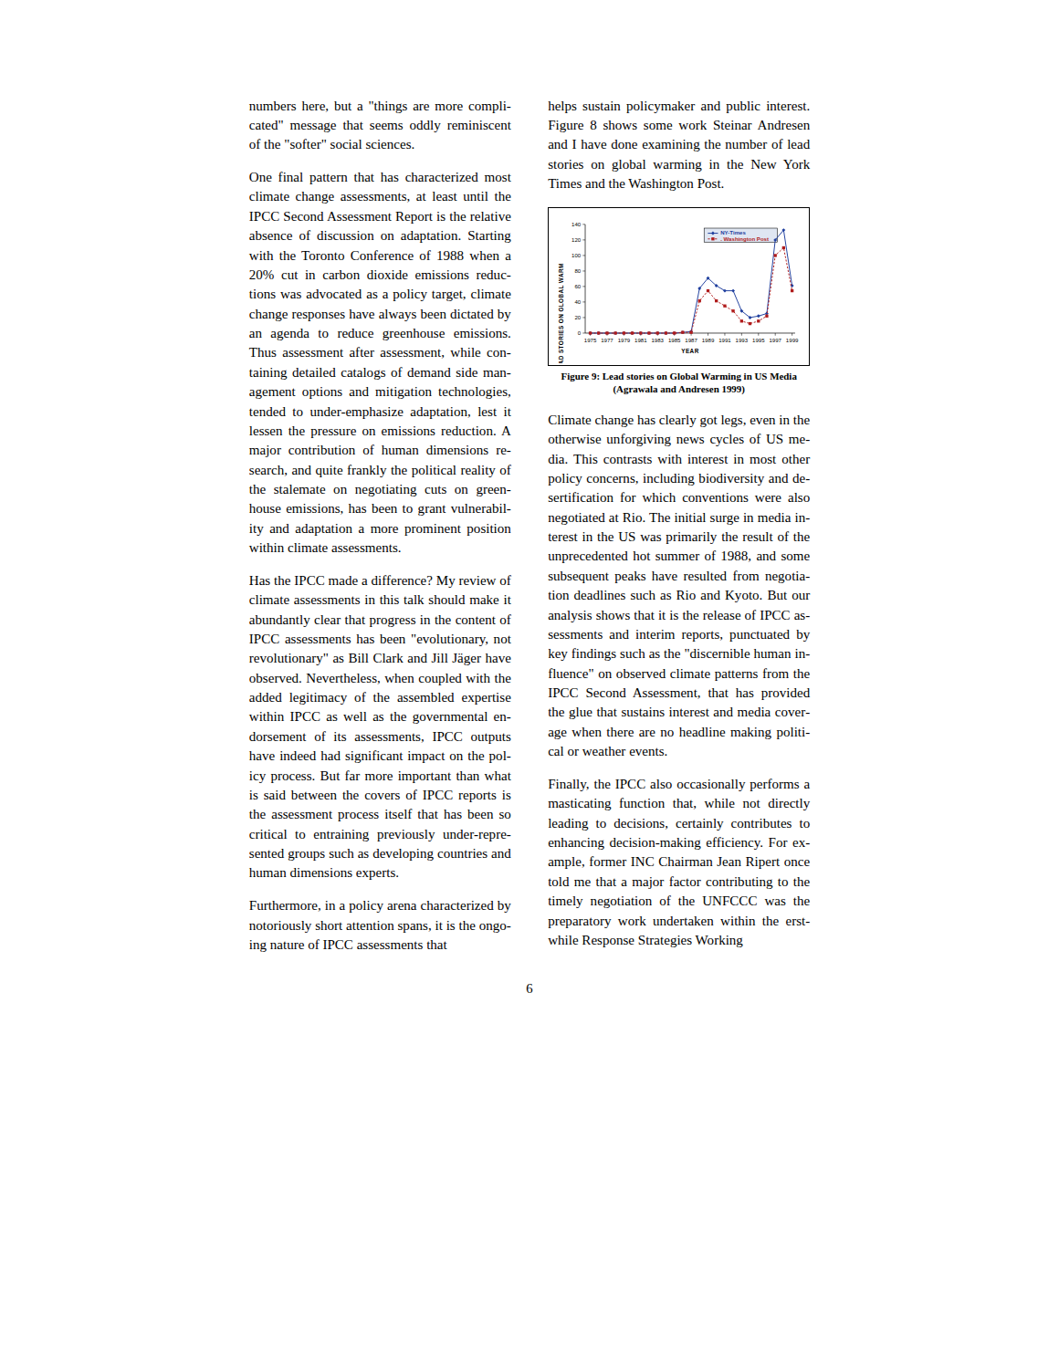numbers here, but a "things are more complicated" message that seems oddly reminiscent of the "softer" social sciences.
One final pattern that has characterized most climate change assessments, at least until the IPCC Second Assessment Report is the relative absence of discussion on adaptation. Starting with the Toronto Conference of 1988 when a 20% cut in carbon dioxide emissions reductions was advocated as a policy target, climate change responses have always been dictated by an agenda to reduce greenhouse emissions. Thus assessment after assessment, while containing detailed catalogs of demand side management options and mitigation technologies, tended to under-emphasize adaptation, lest it lessen the pressure on emissions reduction. A major contribution of human dimensions research, and quite frankly the political reality of the stalemate on negotiating cuts on greenhouse emissions, has been to grant vulnerability and adaptation a more prominent position within climate assessments.
Has the IPCC made a difference? My review of climate assessments in this talk should make it abundantly clear that progress in the content of IPCC assessments has been "evolutionary, not revolutionary" as Bill Clark and Jill Jäger have observed. Nevertheless, when coupled with the added legitimacy of the assembled expertise within IPCC as well as the governmental endorsement of its assessments, IPCC outputs have indeed had significant impact on the policy process. But far more important than what is said between the covers of IPCC reports is the assessment process itself that has been so critical to entraining previously under-represented groups such as developing countries and human dimensions experts.
Furthermore, in a policy arena characterized by notoriously short attention spans, it is the ongoing nature of IPCC assessments that
helps sustain policymaker and public interest. Figure 8 shows some work Steinar Andresen and I have done examining the number of lead stories on global warming in the New York Times and the Washington Post.
NUMBER OF LEAD STORIES ON GLOBAL WARM 0 20 40 60 80 100 120 140 1975 1977 1979 1981 1983 1985 1987 1989 1991 1993 1995 1997 1999 YEAR NY-Times . Washington Post
Figure 9: Lead stories on Global Warming in US Media
(Agrawala and Andresen 1999)
Climate change has clearly got legs, even in the otherwise unforgiving news cycles of US media. This contrasts with interest in most other policy concerns, including biodiversity and desertification for which conventions were also negotiated at Rio. The initial surge in media interest in the US was primarily the result of the unprecedented hot summer of 1988, and some subsequent peaks have resulted from negotiation deadlines such as Rio and Kyoto. But our analysis shows that it is the release of IPCC assessments and interim reports, punctuated by key findings such as the "discernible human influence" on observed climate patterns from the IPCC Second Assessment, that has provided the glue that sustains interest and media coverage when there are no headline making political or weather events.
Finally, the IPCC also occasionally performs a masticating function that, while not directly leading to decisions, certainly contributes to enhancing decision-making efficiency. For example, former INC Chairman Jean Ripert once told me that a major factor contributing to the timely negotiation of the UNFCCC was the preparatory work undertaken within the erstwhile Response Strategies Working
6